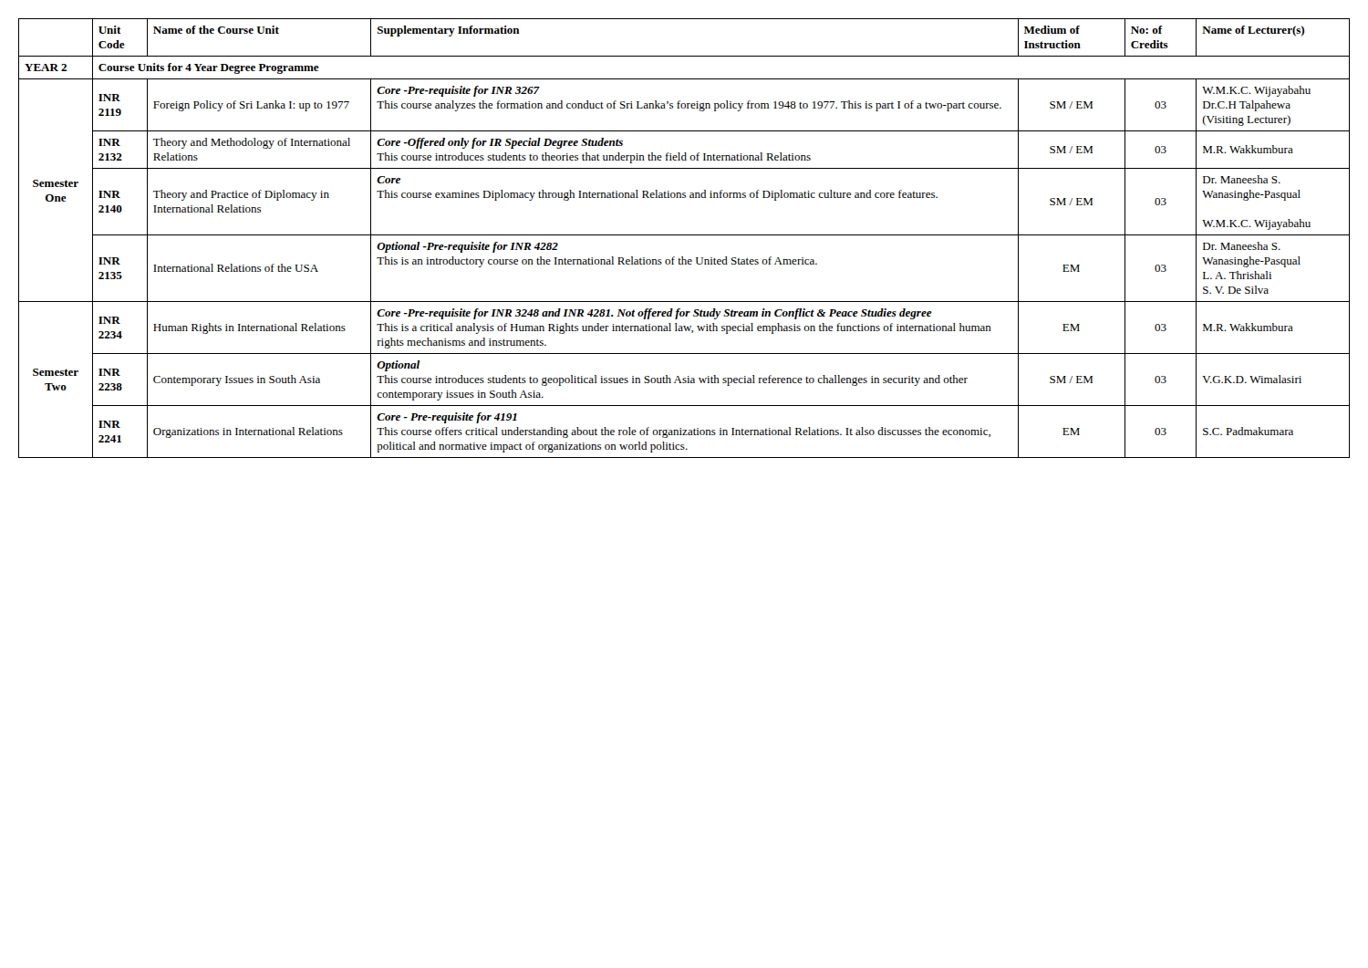| | Unit Code | Name of the Course Unit | Supplementary Information | Medium of Instruction | No: of Credits | Name of Lecturer(s) |
| --- | --- | --- | --- | --- | --- | --- |
| YEAR 2 | Course Units for 4 Year Degree Programme |
| Semester One | INR 2119 | Foreign Policy of Sri Lanka I: up to 1977 | Core -Pre-requisite for INR 3267 This course analyzes the formation and conduct of Sri Lanka’s foreign policy from 1948 to 1977. This is part I of a two-part course. | SM / EM | 03 | W.M.K.C. Wijayabahu Dr.C.H Talpahewa (Visiting Lecturer) |
| INR 2132 | Theory and Methodology of International Relations | Core -Offered only for IR Special Degree Students This course introduces students to theories that underpin the field of International Relations | SM / EM | 03 | M.R. Wakkumbura |
| INR 2140 | Theory and Practice of Diplomacy in International Relations | Core This course examines Diplomacy through International Relations and informs of Diplomatic culture and core features. | SM / EM | 03 | Dr. Maneesha S. Wanasinghe-Pasqual W.M.K.C. Wijayabahu |
| INR 2135 | International Relations of the USA | Optional -Pre-requisite for INR 4282 This is an introductory course on the International Relations of the United States of America. | EM | 03 | Dr. Maneesha S. Wanasinghe-Pasqual L. A. Thrishali S. V. De Silva |
| Semester Two | INR 2234 | Human Rights in International Relations | Core -Pre-requisite for INR 3248 and INR 4281. Not offered for Study Stream in Conflict & Peace Studies degree This is a critical analysis of Human Rights under international law, with special emphasis on the functions of international human rights mechanisms and instruments. | EM | 03 | M.R. Wakkumbura |
| INR 2238 | Contemporary Issues in South Asia | Optional This course introduces students to geopolitical issues in South Asia with special reference to challenges in security and other contemporary issues in South Asia. | SM / EM | 03 | V.G.K.D. Wimalasiri |
| INR 2241 | Organizations in International Relations | Core - Pre-requisite for 4191 This course offers critical understanding about the role of organizations in International Relations. It also discusses the economic, political and normative impact of organizations on world politics. | EM | 03 | S.C. Padmakumara |